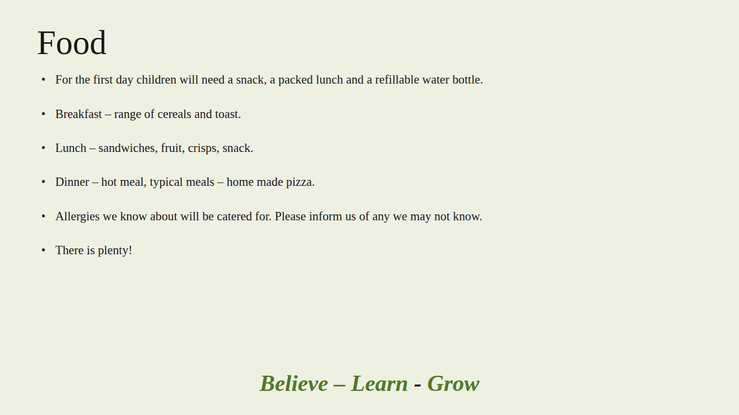Food
For the first day children will need a snack, a packed lunch and a refillable water bottle.
Breakfast – range of cereals and toast.
Lunch – sandwiches, fruit, crisps, snack.
Dinner – hot meal, typical meals – home made pizza.
Allergies we know about will be catered for. Please inform us of any we may not know.
There is plenty!
Believe – Learn - Grow